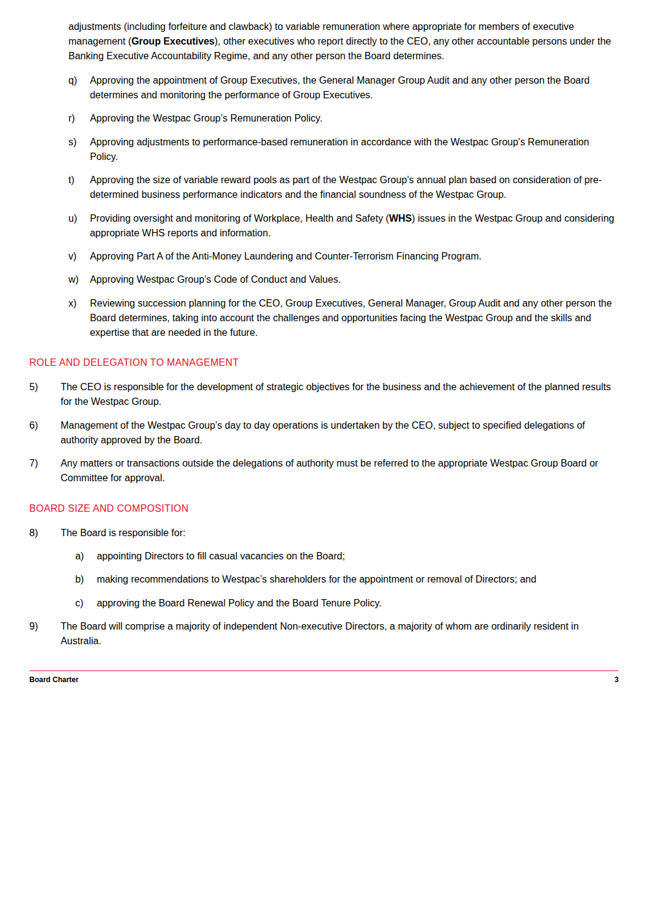adjustments (including forfeiture and clawback) to variable remuneration where appropriate for members of executive management (Group Executives), other executives who report directly to the CEO, any other accountable persons under the Banking Executive Accountability Regime, and any other person the Board determines.
q) Approving the appointment of Group Executives, the General Manager Group Audit and any other person the Board determines and monitoring the performance of Group Executives.
r) Approving the Westpac Group’s Remuneration Policy.
s) Approving adjustments to performance-based remuneration in accordance with the Westpac Group's Remuneration Policy.
t) Approving the size of variable reward pools as part of the Westpac Group’s annual plan based on consideration of pre-determined business performance indicators and the financial soundness of the Westpac Group.
u) Providing oversight and monitoring of Workplace, Health and Safety (WHS) issues in the Westpac Group and considering appropriate WHS reports and information.
v) Approving Part A of the Anti-Money Laundering and Counter-Terrorism Financing Program.
w) Approving Westpac Group’s Code of Conduct and Values.
x) Reviewing succession planning for the CEO, Group Executives, General Manager, Group Audit and any other person the Board determines, taking into account the challenges and opportunities facing the Westpac Group and the skills and expertise that are needed in the future.
Role and delegation to management
5) The CEO is responsible for the development of strategic objectives for the business and the achievement of the planned results for the Westpac Group.
6) Management of the Westpac Group’s day to day operations is undertaken by the CEO, subject to specified delegations of authority approved by the Board.
7) Any matters or transactions outside the delegations of authority must be referred to the appropriate Westpac Group Board or Committee for approval.
Board size and composition
8) The Board is responsible for:
a) appointing Directors to fill casual vacancies on the Board;
b) making recommendations to Westpac’s shareholders for the appointment or removal of Directors; and
c) approving the Board Renewal Policy and the Board Tenure Policy.
9) The Board will comprise a majority of independent Non-executive Directors, a majority of whom are ordinarily resident in Australia.
Board Charter 3